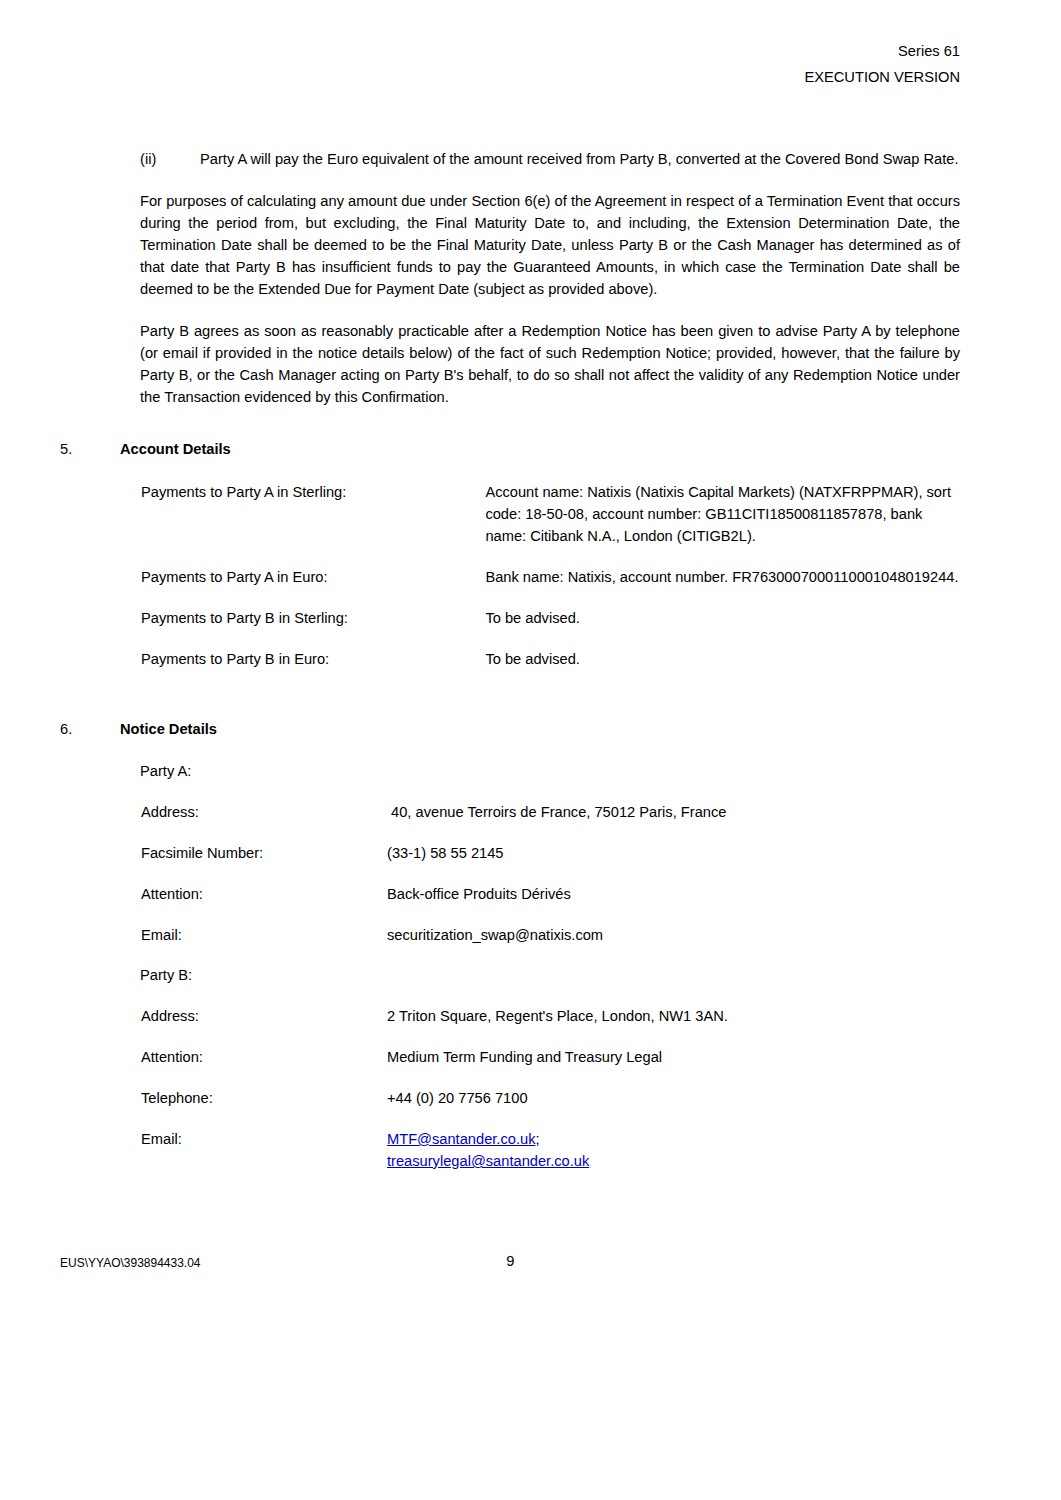Series 61
EXECUTION VERSION
(ii)
Party A will pay the Euro equivalent of the amount received from Party B, converted at the Covered Bond Swap Rate.
For purposes of calculating any amount due under Section 6(e) of the Agreement in respect of a Termination Event that occurs during the period from, but excluding, the Final Maturity Date to, and including, the Extension Determination Date, the Termination Date shall be deemed to be the Final Maturity Date, unless Party B or the Cash Manager has determined as of that date that Party B has insufficient funds to pay the Guaranteed Amounts, in which case the Termination Date shall be deemed to be the Extended Due for Payment Date (subject as provided above).
Party B agrees as soon as reasonably practicable after a Redemption Notice has been given to advise Party A by telephone (or email if provided in the notice details below) of the fact of such Redemption Notice; provided, however, that the failure by Party B, or the Cash Manager acting on Party B's behalf, to do so shall not affect the validity of any Redemption Notice under the Transaction evidenced by this Confirmation.
5.
Account Details
| Payments to Party A in Sterling: | Account name: Natixis (Natixis Capital Markets) (NATXFRPPMAR), sort code: 18-50-08, account number: GB11CITI18500811857878, bank name: Citibank N.A., London (CITIGB2L). |
| Payments to Party A in Euro: | Bank name: Natixis, account number. FR7630007000110001048019244. |
| Payments to Party B in Sterling: | To be advised. |
| Payments to Party B in Euro: | To be advised. |
6.
Notice Details
Party A:
| Address: | 40, avenue Terroirs de France, 75012 Paris, France |
| Facsimile Number: | (33-1) 58 55 2145 |
| Attention: | Back-office Produits Dérivés |
| Email: | securitization_swap@natixis.com |
Party B:
| Address: | 2 Triton Square, Regent's Place, London, NW1 3AN. |
| Attention: | Medium Term Funding and Treasury Legal |
| Telephone: | +44 (0) 20 7756 7100 |
| Email: | MTF@santander.co.uk ; treasurylegal@santander.co.uk |
EUS\YYAO\393894433.04
9